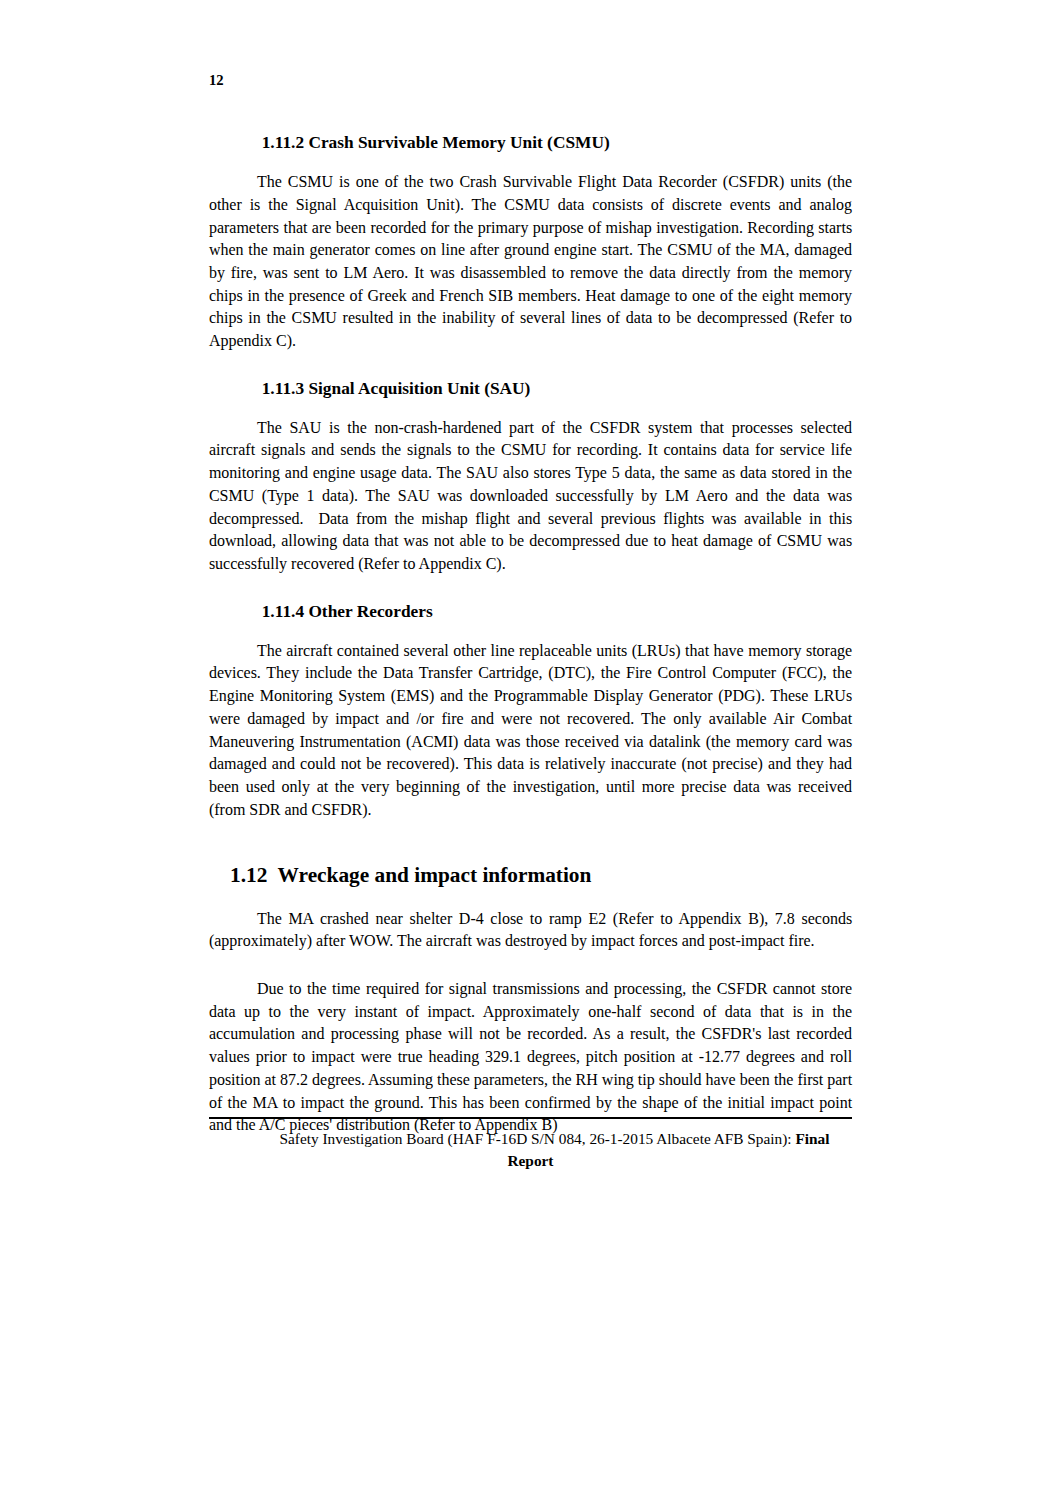12
1.11.2 Crash Survivable Memory Unit (CSMU)
The CSMU is one of the two Crash Survivable Flight Data Recorder (CSFDR) units (the other is the Signal Acquisition Unit). The CSMU data consists of discrete events and analog parameters that are been recorded for the primary purpose of mishap investigation. Recording starts when the main generator comes on line after ground engine start. The CSMU of the MA, damaged by fire, was sent to LM Aero. It was disassembled to remove the data directly from the memory chips in the presence of Greek and French SIB members. Heat damage to one of the eight memory chips in the CSMU resulted in the inability of several lines of data to be decompressed (Refer to Appendix C).
1.11.3 Signal Acquisition Unit (SAU)
The SAU is the non-crash-hardened part of the CSFDR system that processes selected aircraft signals and sends the signals to the CSMU for recording. It contains data for service life monitoring and engine usage data. The SAU also stores Type 5 data, the same as data stored in the CSMU (Type 1 data). The SAU was downloaded successfully by LM Aero and the data was decompressed. Data from the mishap flight and several previous flights was available in this download, allowing data that was not able to be decompressed due to heat damage of CSMU was successfully recovered (Refer to Appendix C).
1.11.4 Other Recorders
The aircraft contained several other line replaceable units (LRUs) that have memory storage devices. They include the Data Transfer Cartridge, (DTC), the Fire Control Computer (FCC), the Engine Monitoring System (EMS) and the Programmable Display Generator (PDG). These LRUs were damaged by impact and /or fire and were not recovered. The only available Air Combat Maneuvering Instrumentation (ACMI) data was those received via datalink (the memory card was damaged and could not be recovered). This data is relatively inaccurate (not precise) and they had been used only at the very beginning of the investigation, until more precise data was received (from SDR and CSFDR).
1.12 Wreckage and impact information
The MA crashed near shelter D-4 close to ramp E2 (Refer to Appendix B), 7.8 seconds (approximately) after WOW. The aircraft was destroyed by impact forces and post-impact fire.
Due to the time required for signal transmissions and processing, the CSFDR cannot store data up to the very instant of impact. Approximately one-half second of data that is in the accumulation and processing phase will not be recorded. As a result, the CSFDR's last recorded values prior to impact were true heading 329.1 degrees, pitch position at -12.77 degrees and roll position at 87.2 degrees. Assuming these parameters, the RH wing tip should have been the first part of the MA to impact the ground. This has been confirmed by the shape of the initial impact point and the A/C pieces' distribution (Refer to Appendix B)
Safety Investigation Board (HAF F-16D S/N 084, 26-1-2015 Albacete AFB Spain): Final Report